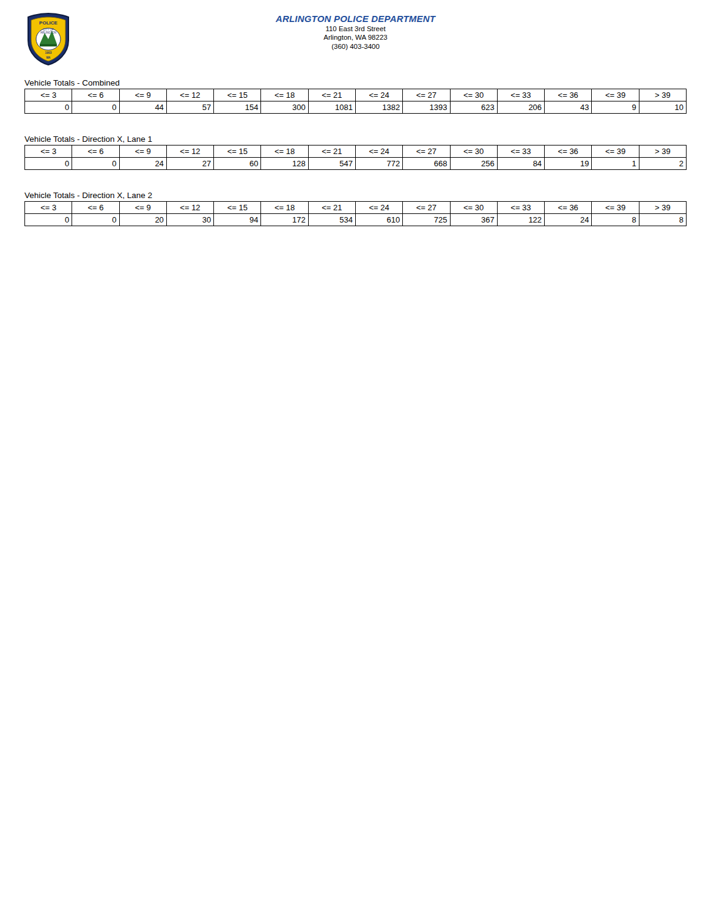POLICE CITY OF ARLINGTON 1903 WA
ARLINGTON POLICE DEPARTMENT
110 East 3rd Street
Arlington, WA 98223
(360) 403-3400
Vehicle Totals - Combined
| <= 3 | <= 6 | <= 9 | <= 12 | <= 15 | <= 18 | <= 21 | <= 24 | <= 27 | <= 30 | <= 33 | <= 36 | <= 39 | > 39 |
| --- | --- | --- | --- | --- | --- | --- | --- | --- | --- | --- | --- | --- | --- |
| 0 | 0 | 44 | 57 | 154 | 300 | 1081 | 1382 | 1393 | 623 | 206 | 43 | 9 | 10 |
Vehicle Totals - Direction X, Lane 1
| <= 3 | <= 6 | <= 9 | <= 12 | <= 15 | <= 18 | <= 21 | <= 24 | <= 27 | <= 30 | <= 33 | <= 36 | <= 39 | > 39 |
| --- | --- | --- | --- | --- | --- | --- | --- | --- | --- | --- | --- | --- | --- |
| 0 | 0 | 24 | 27 | 60 | 128 | 547 | 772 | 668 | 256 | 84 | 19 | 1 | 2 |
Vehicle Totals - Direction X, Lane 2
| <= 3 | <= 6 | <= 9 | <= 12 | <= 15 | <= 18 | <= 21 | <= 24 | <= 27 | <= 30 | <= 33 | <= 36 | <= 39 | > 39 |
| --- | --- | --- | --- | --- | --- | --- | --- | --- | --- | --- | --- | --- | --- |
| 0 | 0 | 20 | 30 | 94 | 172 | 534 | 610 | 725 | 367 | 122 | 24 | 8 | 8 |